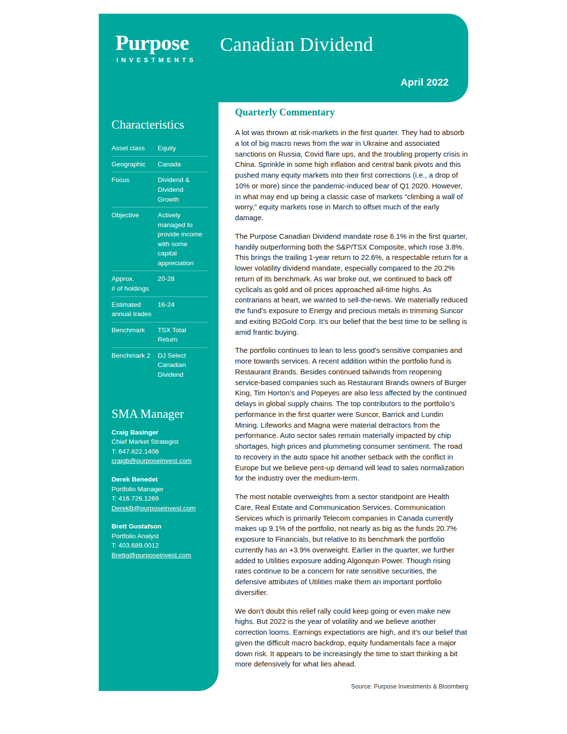Purpose INVESTMENTS
Canadian Dividend
April 2022
Characteristics
| Asset class | Equity |
| Geographic | Canada |
| Focus | Dividend & Dividend Growth |
| Objective | Actively managed to provide income with some capital appreciation |
| Approx. # of holdings | 20-28 |
| Estimated annual trades | 16-24 |
| Benchmark | TSX Total Return |
| Benchmark 2 | DJ Select Canadian Dividend |
SMA Manager
Craig Basinger Chief Market Strategist
T: 647.822.1406
craigb@purposeinvest.com
Derek Benedet Portfolio Manager
T: 416.726.1269
DerekB@purposeinvest.com
Brett Gustafson Portfolio Analyst
T: 403.689.0012
Brettg@purposeinvest.com
Quarterly Commentary
A lot was thrown at risk-markets in the first quarter. They had to absorb a lot of big macro news from the war in Ukraine and associated sanctions on Russia, Covid flare ups, and the troubling property crisis in China. Sprinkle in some high inflation and central bank pivots and this pushed many equity markets into their first corrections (i.e., a drop of 10% or more) since the pandemic-induced bear of Q1 2020. However, in what may end up being a classic case of markets “climbing a wall of worry,” equity markets rose in March to offset much of the early damage.
The Purpose Canadian Dividend mandate rose 6.1% in the first quarter, handily outperforming both the S&P/TSX Composite, which rose 3.8%. This brings the trailing 1-year return to 22.6%, a respectable return for a lower volatility dividend mandate, especially compared to the 20.2% return of its benchmark. As war broke out, we continued to back off cyclicals as gold and oil prices approached all-time highs. As contrarians at heart, we wanted to sell-the-news. We materially reduced the fund’s exposure to Energy and precious metals in trimming Suncor and exiting B2Gold Corp. It’s our belief that the best time to be selling is amid frantic buying.
The portfolio continues to lean to less good's sensitive companies and more towards services. A recent addition within the portfolio fund is Restaurant Brands. Besides continued tailwinds from reopening service-based companies such as Restaurant Brands owners of Burger King, Tim Horton’s and Popeyes are also less affected by the continued delays in global supply chains. The top contributors to the portfolio’s performance in the first quarter were Suncor, Barrick and Lundin Mining. Lifeworks and Magna were material detractors from the performance. Auto sector sales remain materially impacted by chip shortages, high prices and plummeting consumer sentiment. The road to recovery in the auto space hit another setback with the conflict in Europe but we believe pent-up demand will lead to sales normalization for the industry over the medium-term.
The most notable overweights from a sector standpoint are Health Care, Real Estate and Communication Services. Communication Services which is primarily Telecom companies in Canada currently makes up 9.1% of the portfolio, not nearly as big as the funds 20.7% exposure to Financials, but relative to its benchmark the portfolio currently has an +3.9% overweight. Earlier in the quarter, we further added to Utilities exposure adding Algonquin Power. Though rising rates continue to be a concern for rate sensitive securities, the defensive attributes of Utilities make them an important portfolio diversifier.
We don’t doubt this relief rally could keep going or even make new highs. But 2022 is the year of volatility and we believe another correction looms. Earnings expectations are high, and it's our belief that given the difficult macro backdrop, equity fundamentals face a major down risk. It appears to be increasingly the time to start thinking a bit more defensively for what lies ahead.
Source: Purpose Investments & Bloomberg